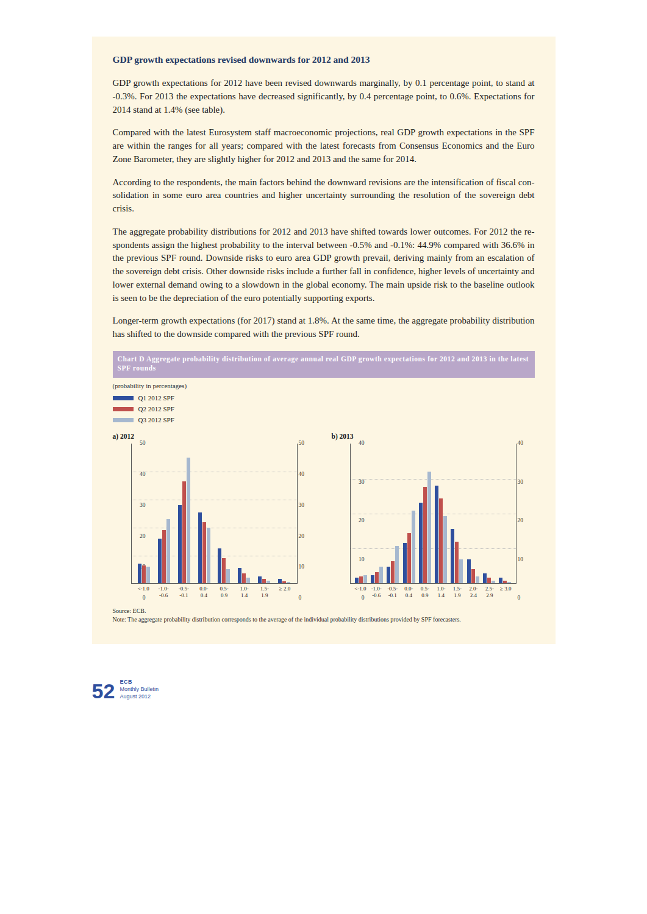GDP growth expectations revised downwards for 2012 and 2013
GDP growth expectations for 2012 have been revised downwards marginally, by 0.1 percentage point, to stand at -0.3%. For 2013 the expectations have decreased significantly, by 0.4 percentage point, to 0.6%. Expectations for 2014 stand at 1.4% (see table).
Compared with the latest Eurosystem staff macroeconomic projections, real GDP growth expectations in the SPF are within the ranges for all years; compared with the latest forecasts from Consensus Economics and the Euro Zone Barometer, they are slightly higher for 2012 and 2013 and the same for 2014.
According to the respondents, the main factors behind the downward revisions are the intensification of fiscal consolidation in some euro area countries and higher uncertainty surrounding the resolution of the sovereign debt crisis.
The aggregate probability distributions for 2012 and 2013 have shifted towards lower outcomes. For 2012 the respondents assign the highest probability to the interval between -0.5% and -0.1%: 44.9% compared with 36.6% in the previous SPF round. Downside risks to euro area GDP growth prevail, deriving mainly from an escalation of the sovereign debt crisis. Other downside risks include a further fall in confidence, higher levels of uncertainty and lower external demand owing to a slowdown in the global economy. The main upside risk to the baseline outlook is seen to be the depreciation of the euro potentially supporting exports.
Longer-term growth expectations (for 2017) stand at 1.8%. At the same time, the aggregate probability distribution has shifted to the downside compared with the previous SPF round.
Chart D Aggregate probability distribution of average annual real GDP growth expectations for 2012 and 2013 in the latest SPF rounds
(probability in percentages)
Q1 2012 SPF
Q2 2012 SPF
Q3 2012 SPF
a) 2012
50 40 30 20 10 0
50 40 30 20 10 0
<-1.0
-1.0-
-0.6
-0.5-
-0.1
0.0-
0.4
0.5-
0.9
1.0-
1.4
1.5-
1.9
≥ 2.0
b) 2013
40 30 20 10 0
40 30 20 10 0
<-1.0
-1.0-
-0.6
-0.5-
-0.1
0.0-
0.4
0.5-
0.9
1.0-
1.4
1.5-
1.9
2.0-
2.4
2.5-
2.9
≥ 3.0
Source: ECB.
Note: The aggregate probability distribution corresponds to the average of the individual probability distributions provided by SPF forecasters.
52
ECB
Monthly Bulletin
August 2012